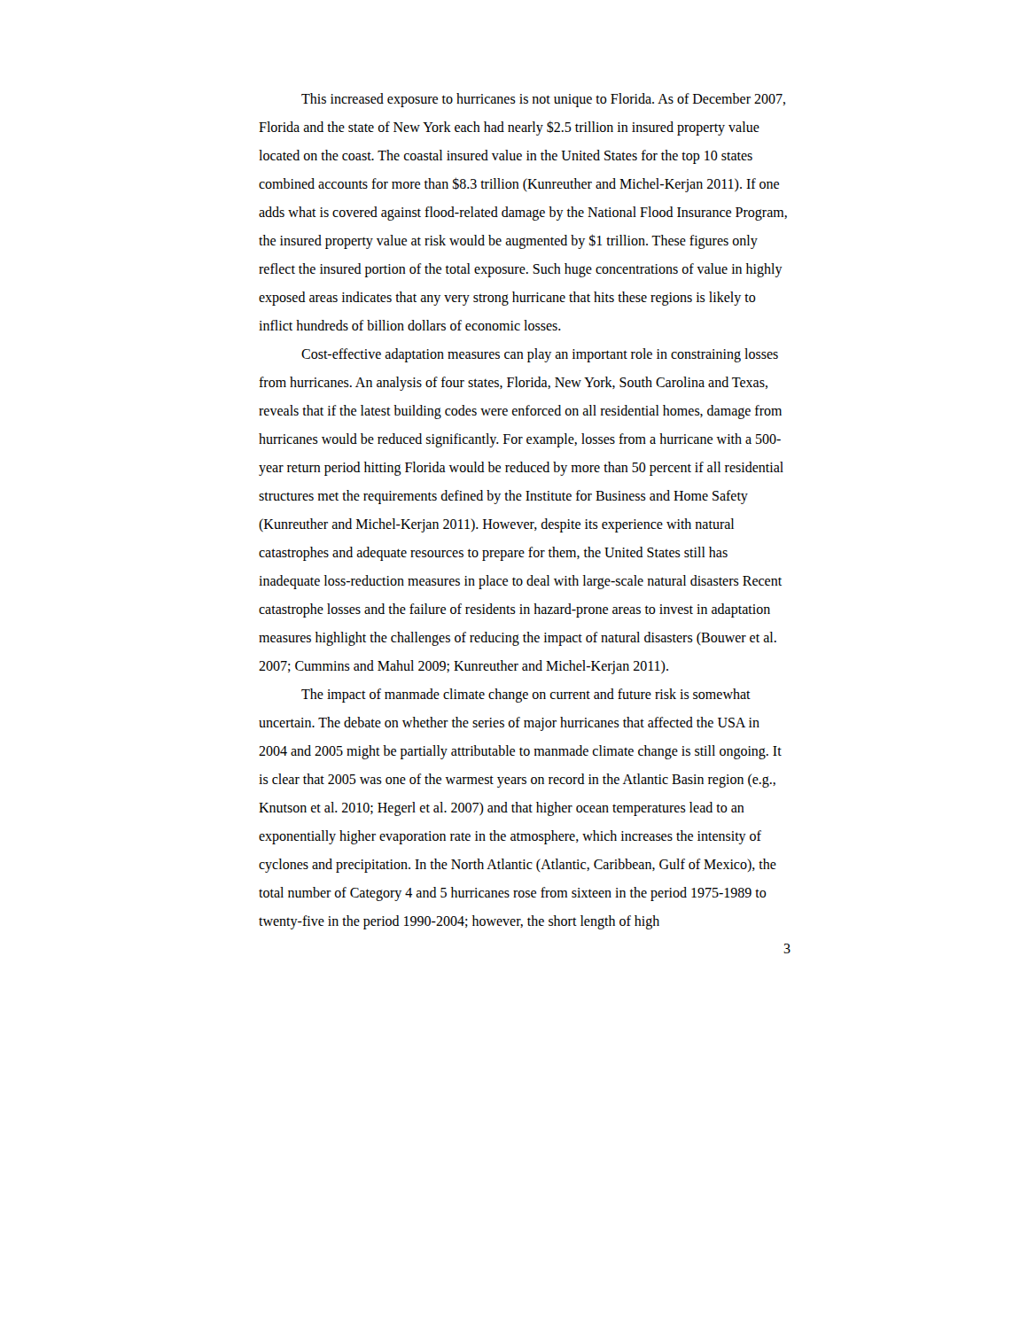This increased exposure to hurricanes is not unique to Florida. As of December 2007, Florida and the state of New York each had nearly $2.5 trillion in insured property value located on the coast. The coastal insured value in the United States for the top 10 states combined accounts for more than $8.3 trillion (Kunreuther and Michel-Kerjan 2011). If one adds what is covered against flood-related damage by the National Flood Insurance Program, the insured property value at risk would be augmented by $1 trillion. These figures only reflect the insured portion of the total exposure. Such huge concentrations of value in highly exposed areas indicates that any very strong hurricane that hits these regions is likely to inflict hundreds of billion dollars of economic losses.
Cost-effective adaptation measures can play an important role in constraining losses from hurricanes. An analysis of four states, Florida, New York, South Carolina and Texas, reveals that if the latest building codes were enforced on all residential homes, damage from hurricanes would be reduced significantly. For example, losses from a hurricane with a 500-year return period hitting Florida would be reduced by more than 50 percent if all residential structures met the requirements defined by the Institute for Business and Home Safety (Kunreuther and Michel-Kerjan 2011). However, despite its experience with natural catastrophes and adequate resources to prepare for them, the United States still has inadequate loss-reduction measures in place to deal with large-scale natural disasters Recent catastrophe losses and the failure of residents in hazard-prone areas to invest in adaptation measures highlight the challenges of reducing the impact of natural disasters (Bouwer et al. 2007; Cummins and Mahul 2009; Kunreuther and Michel-Kerjan 2011).
The impact of manmade climate change on current and future risk is somewhat uncertain. The debate on whether the series of major hurricanes that affected the USA in 2004 and 2005 might be partially attributable to manmade climate change is still ongoing. It is clear that 2005 was one of the warmest years on record in the Atlantic Basin region (e.g., Knutson et al. 2010; Hegerl et al. 2007) and that higher ocean temperatures lead to an exponentially higher evaporation rate in the atmosphere, which increases the intensity of cyclones and precipitation. In the North Atlantic (Atlantic, Caribbean, Gulf of Mexico), the total number of Category 4 and 5 hurricanes rose from sixteen in the period 1975-1989 to twenty-five in the period 1990-2004; however, the short length of high
3